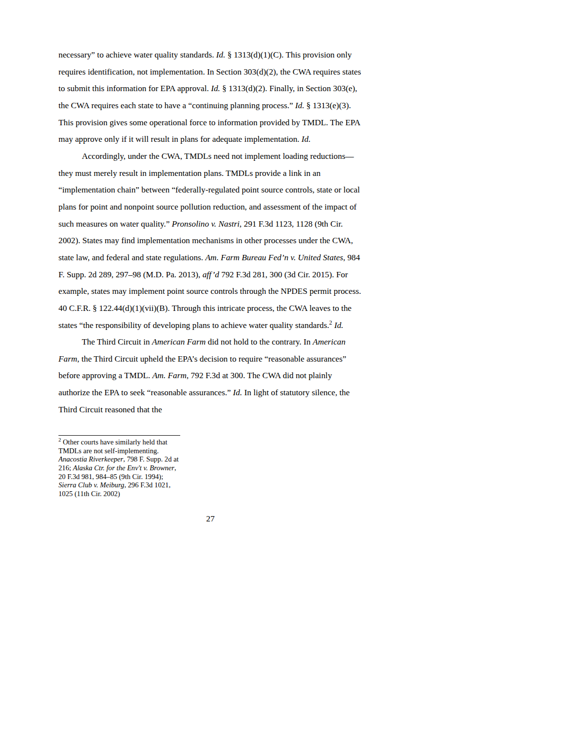necessary” to achieve water quality standards. Id. § 1313(d)(1)(C). This provision only requires identification, not implementation. In Section 303(d)(2), the CWA requires states to submit this information for EPA approval. Id. § 1313(d)(2). Finally, in Section 303(e), the CWA requires each state to have a “continuing planning process.” Id. § 1313(e)(3). This provision gives some operational force to information provided by TMDL. The EPA may approve only if it will result in plans for adequate implementation. Id.
Accordingly, under the CWA, TMDLs need not implement loading reductions—they must merely result in implementation plans. TMDLs provide a link in an “implementation chain” between “federally-regulated point source controls, state or local plans for point and nonpoint source pollution reduction, and assessment of the impact of such measures on water quality.” Pronsolino v. Nastri, 291 F.3d 1123, 1128 (9th Cir. 2002). States may find implementation mechanisms in other processes under the CWA, state law, and federal and state regulations. Am. Farm Bureau Fed’n v. United States, 984 F. Supp. 2d 289, 297–98 (M.D. Pa. 2013), aff’d 792 F.3d 281, 300 (3d Cir. 2015). For example, states may implement point source controls through the NPDES permit process. 40 C.F.R. § 122.44(d)(1)(vii)(B). Through this intricate process, the CWA leaves to the states “the responsibility of developing plans to achieve water quality standards.2 Id.
The Third Circuit in American Farm did not hold to the contrary. In American Farm, the Third Circuit upheld the EPA’s decision to require “reasonable assurances” before approving a TMDL. Am. Farm, 792 F.3d at 300. The CWA did not plainly authorize the EPA to seek “reasonable assurances.” Id. In light of statutory silence, the Third Circuit reasoned that the
2 Other courts have similarly held that TMDLs are not self-implementing. Anacostia Riverkeeper, 798 F. Supp. 2d at 216; Alaska Ctr. for the Env't v. Browner, 20 F.3d 981, 984–85 (9th Cir. 1994); Sierra Club v. Meiburg, 296 F.3d 1021, 1025 (11th Cir. 2002)
27